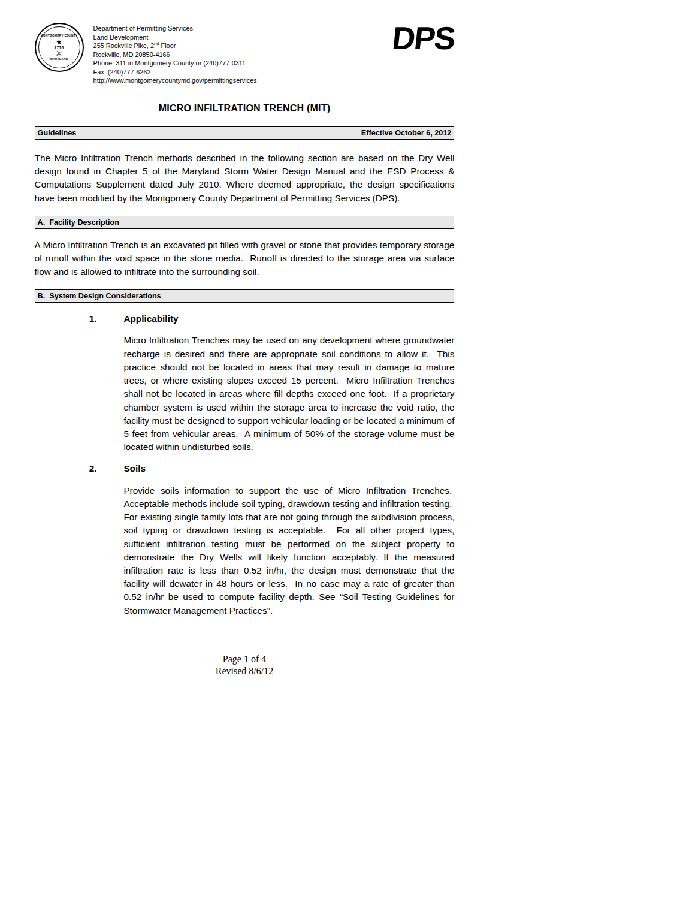MONTGOMERY COUNTY
★
1776
⚔
MARYLAND
Department of Permitting Services
Land Development
255 Rockville Pike, 2nd Floor
Rockville, MD 20850-4166
Phone: 311 in Montgomery County or (240)777-0311
Fax: (240)777-6262
http://www.montgomerycountymd.gov/permittingservices
DPS
MICRO INFILTRATION TRENCH (MIT)
Guidelines Effective October 6, 2012
The Micro Infiltration Trench methods described in the following section are based on the Dry Well design found in Chapter 5 of the Maryland Storm Water Design Manual and the ESD Process & Computations Supplement dated July 2010. Where deemed appropriate, the design specifications have been modified by the Montgomery County Department of Permitting Services (DPS).
A. Facility Description
A Micro Infiltration Trench is an excavated pit filled with gravel or stone that provides temporary storage of runoff within the void space in the stone media. Runoff is directed to the storage area via surface flow and is allowed to infiltrate into the surrounding soil.
B. System Design Considerations
1. Applicability
Micro Infiltration Trenches may be used on any development where groundwater recharge is desired and there are appropriate soil conditions to allow it. This practice should not be located in areas that may result in damage to mature trees, or where existing slopes exceed 15 percent. Micro Infiltration Trenches shall not be located in areas where fill depths exceed one foot. If a proprietary chamber system is used within the storage area to increase the void ratio, the facility must be designed to support vehicular loading or be located a minimum of 5 feet from vehicular areas. A minimum of 50% of the storage volume must be located within undisturbed soils.
2. Soils
Provide soils information to support the use of Micro Infiltration Trenches. Acceptable methods include soil typing, drawdown testing and infiltration testing. For existing single family lots that are not going through the subdivision process, soil typing or drawdown testing is acceptable. For all other project types, sufficient infiltration testing must be performed on the subject property to demonstrate the Dry Wells will likely function acceptably. If the measured infiltration rate is less than 0.52 in/hr, the design must demonstrate that the facility will dewater in 48 hours or less. In no case may a rate of greater than 0.52 in/hr be used to compute facility depth. See “Soil Testing Guidelines for Stormwater Management Practices”.
Page 1 of 4
Revised 8/6/12